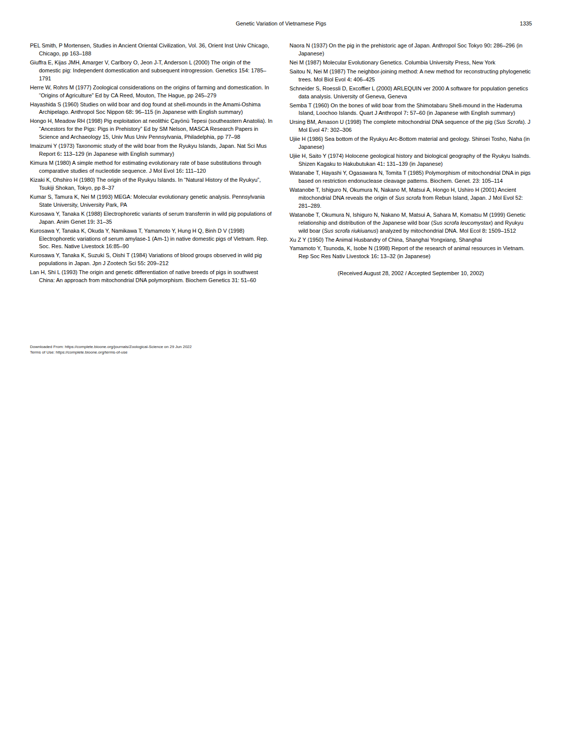Genetic Variation of Vietnamese Pigs 1335
PEL Smith, P Mortensen, Studies in Ancient Oriental Civilization, Vol. 36, Orient Inst Univ Chicago, Chicago, pp 163–188
Giuffra E, Kijas JMH, Amarger V, Carlbory O, Jeon J-T, Anderson L (2000) The origin of the domestic pig: Independent domestication and subsequent introgression. Genetics 154: 1785–1791
Herre W, Rohrs M (1977) Zoological considerations on the origins of farming and domestication. In “Origins of Agriculture” Ed by CA Reed, Mouton, The Hague, pp 245–279
Hayashida S (1960) Studies on wild boar and dog found at shell-mounds in the Amami-Oshima Archipelago. Anthropol Soc Nippon 68: 96–115 (in Japanese with English summary)
Hongo H, Meadow RH (1998) Pig exploitation at neolithic Çayönü Tepesi (southeastern Anatolia). In “Ancestors for the Pigs: Pigs in Prehistory” Ed by SM Nelson, MASCA Research Papers in Science and Archaeology 15, Univ Mus Univ Pennsylvania, Philadelphia, pp 77–98
Imaizumi Y (1973) Taxonomic study of the wild boar from the Ryukyu Islands, Japan. Nat Sci Mus Report 6: 113–129 (in Japanese with English summary)
Kimura M (1980) A simple method for estimating evolutionary rate of base substitutions through comparative studies of nucleotide sequence. J Mol Evol 16: 111–120
Kizaki K, Ohshiro H (1980) The origin of the Ryukyu Islands. In “Natural History of the Ryukyu”, Tsukiji Shokan, Tokyo, pp 8–37
Kumar S, Tamura K, Nei M (1993) MEGA: Molecular evolutionary genetic analysis. Pennsylvania State University, University Park, PA
Kurosawa Y, Tanaka K (1988) Electrophoretic variants of serum transferrin in wild pig populations of Japan. Anim Genet 19: 31–35
Kurosawa Y, Tanaka K, Okuda Y, Namikawa T, Yamamoto Y, Hung H Q, Binh D V (1998) Electrophoretic variations of serum amylase-1 (Am-1) in native domestic pigs of Vietnam. Rep. Soc. Res. Native Livestock 16:85–90
Kurosawa Y, Tanaka K, Suzuki S, Oishi T (1984) Variations of blood groups observed in wild pig populations in Japan. Jpn J Zootech Sci 55: 209–212
Lan H, Shi L (1993) The origin and genetic differentiation of native breeds of pigs in southwest China: An approach from mitochondrial DNA polymorphism. Biochem Genetics 31: 51–60
Naora N (1937) On the pig in the prehistoric age of Japan. Anthropol Soc Tokyo 90: 286–296 (in Japanese)
Nei M (1987) Molecular Evolutionary Genetics. Columbia University Press, New York
Saitou N, Nei M (1987) The neighbor-joining method: A new method for reconstructing phylogenetic trees. Mol Biol Evol 4: 406–425
Schneider S, Roessli D, Excoffier L (2000) ARLEQUIN ver 2000 A software for population genetics data analysis. University of Geneva, Geneva
Semba T (1960) On the bones of wild boar from the Shimotabaru Shell-mound in the Haderuma Island, Loochoo Islands. Quart J Anthropol 7: 57–60 (in Japanese with English summary)
Ursing BM, Arnason U (1998) The complete mitochondrial DNA sequence of the pig (Sus Scrofa). J Mol Evol 47: 302–306
Ujiie H (1986) Sea bottom of the Ryukyu Arc-Bottom material and geology. Shinsei Tosho, Naha (in Japanese)
Ujiie H, Saito Y (1974) Holocene geological history and biological geography of the Ryukyu Isalnds. Shizen Kagaku to Hakubutukan 41: 131–139 (in Japanese)
Watanabe T, Hayashi Y, Ogasawara N, Tomita T (1985) Polymorphism of mitochondrial DNA in pigs based on restriction endonuclease cleavage patterns. Biochem. Genet. 23: 105–114
Watanobe T, Ishiguro N, Okumura N, Nakano M, Matsui A, Hongo H, Ushiro H (2001) Ancient mitochondrial DNA reveals the origin of Sus scrofa from Rebun Island, Japan. J Mol Evol 52: 281–289.
Watanobe T, Okumura N, Ishiguro N, Nakano M, Matsui A, Sahara M, Komatsu M (1999) Genetic relationship and distribution of the Japanese wild boar (Sus scrofa leucomystax) and Ryukyu wild boar (Sus scrofa riukiuanus) analyzed by mitochondrial DNA. Mol Ecol 8: 1509–1512
Xu Z Y (1950) The Animal Husbandry of China, Shanghai Yongxiang, Shanghai
Yamamoto Y, Tsunoda, K, Isobe N (1998) Report of the research of animal resources in Vietnam. Rep Soc Res Nativ Livestock 16: 13–32 (in Japanese)
(Received August 28, 2002 / Accepted September 10, 2002)
Downloaded From: https://complete.bioone.org/journals/Zoological-Science on 29 Jun 2022
Terms of Use: https://complete.bioone.org/terms-of-use